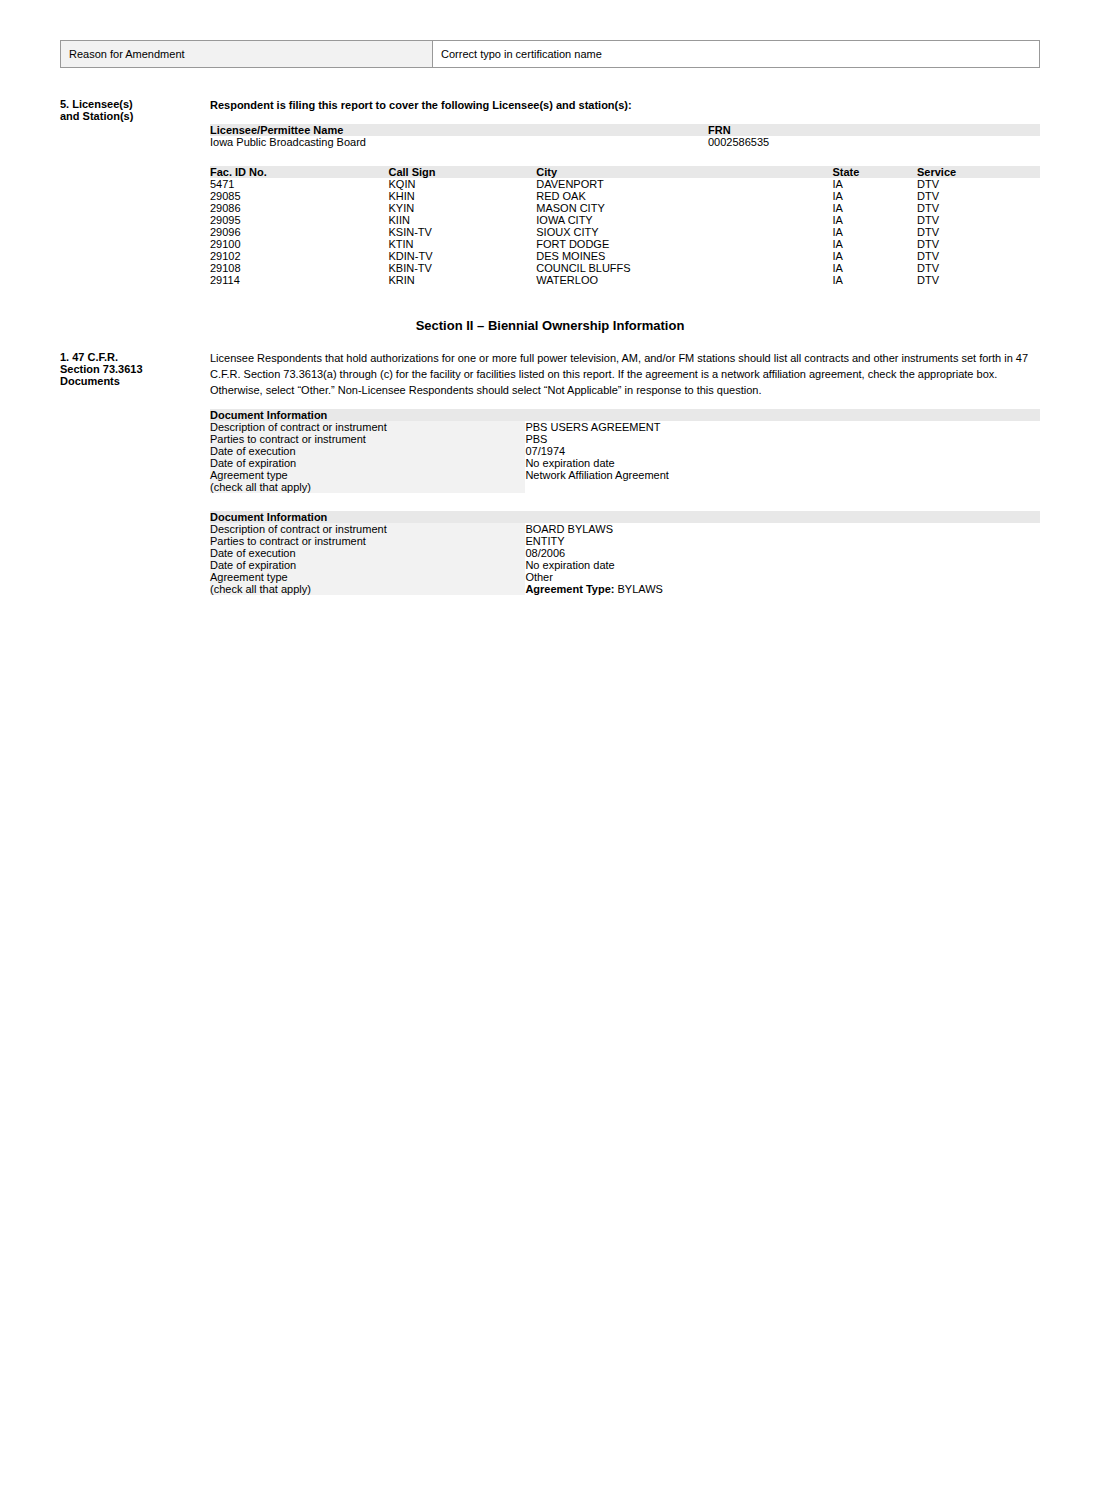| Reason for Amendment | Correct typo in certification name |
| 5. Licensee(s) and Station(s) | Respondent is filing this report to cover the following Licensee(s) and station(s): / Licensee/Permittee Name / FRN / / Iowa Public Broadcasting Board / 0002586535 / / Fac. ID No. / Call Sign / City / State / Service / / 5471 / KQIN / DAVENPORT / IA / DTV / / 29085 / KHIN / RED OAK / IA / DTV / / 29086 / KYIN / MASON CITY / IA / DTV / / 29095 / KIIN / IOWA CITY / IA / DTV / / 29096 / KSIN-TV / SIOUX CITY / IA / DTV / / 29100 / KTIN / FORT DODGE / IA / DTV / / 29102 / KDIN-TV / DES MOINES / IA / DTV / / 29108 / KBIN-TV / COUNCIL BLUFFS / IA / DTV / / 29114 / KRIN / WATERLOO / IA / DTV / |
Section II – Biennial Ownership Information
| 1. 47 C.F.R. Section 73.3613 Documents | Licensee Respondents that hold authorizations for one or more full power television, AM, and/or FM stations should list all contracts and other instruments set forth in 47 C.F.R. Section 73.3613(a) through (c) for the facility or facilities listed on this report. If the agreement is a network affiliation agreement, check the appropriate box. Otherwise, select “Other.” Non-Licensee Respondents should select “Not Applicable” in response to this question. / Document Information / / Description of contract or instrument / PBS USERS AGREEMENT / / Parties to contract or instrument / PBS / / Date of execution / 07/1974 / / Date of expiration / No expiration date / / Agreement type (check all that apply) / Network Affiliation Agreement / / Document Information / / Description of contract or instrument / BOARD BYLAWS / / Parties to contract or instrument / ENTITY / / Date of execution / 08/2006 / / Date of expiration / No expiration date / / Agreement type (check all that apply) / Other Agreement Type: BYLAWS / |